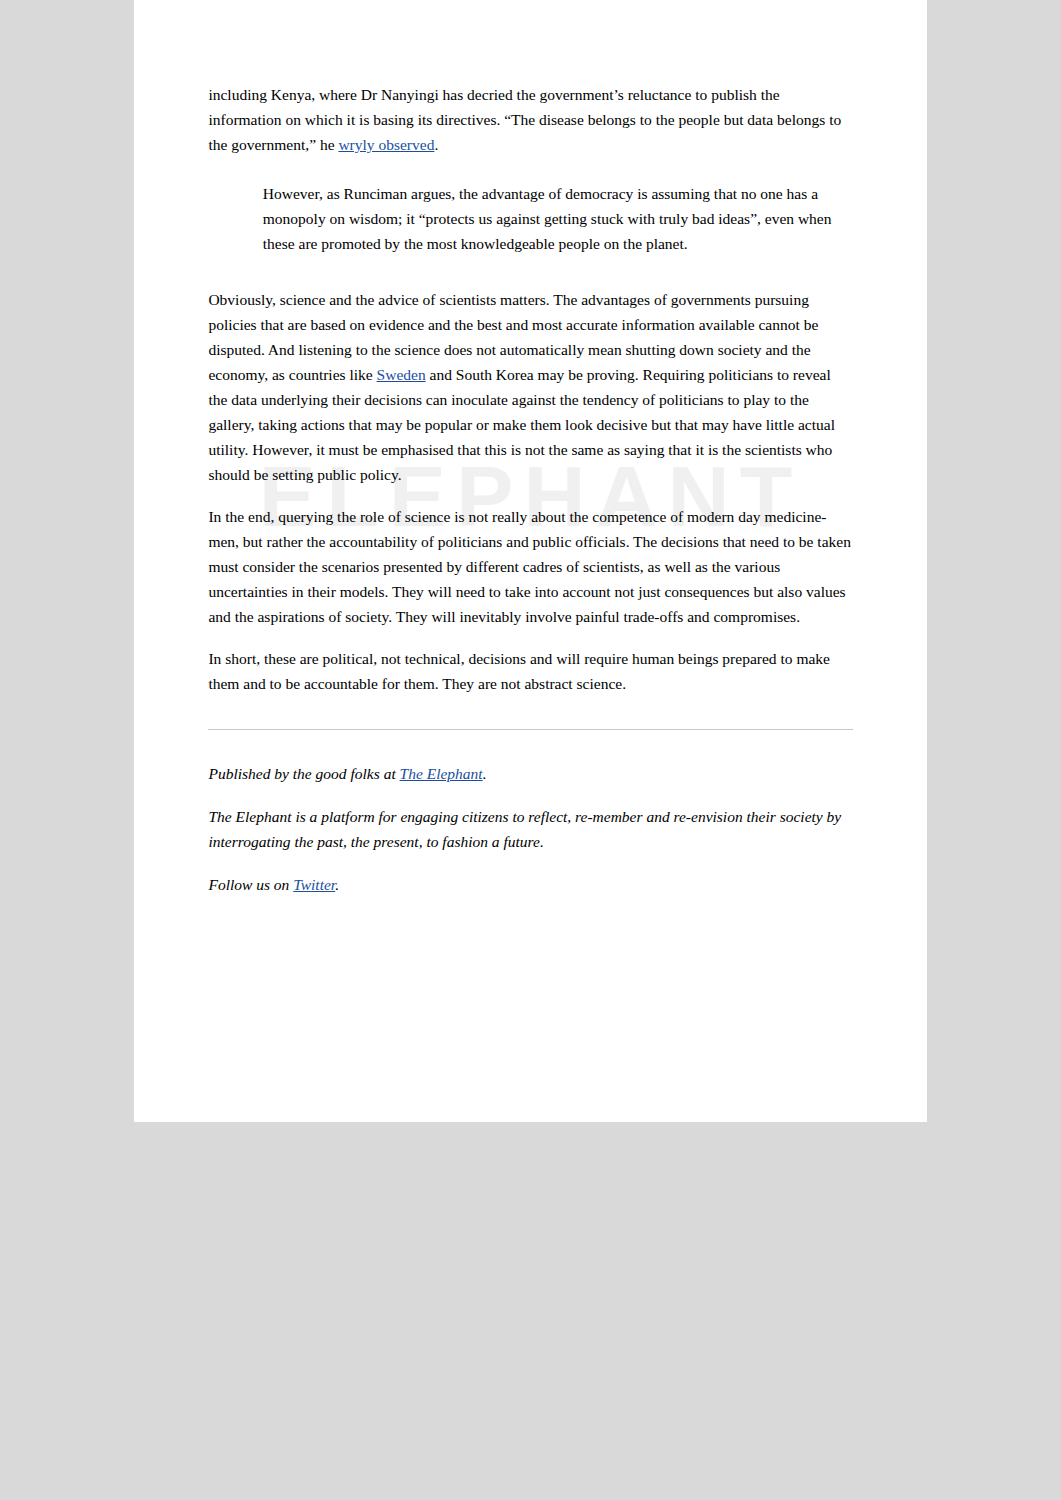ELEPHANT
including Kenya, where Dr Nanyingi has decried the government’s reluctance to publish the information on which it is basing its directives. “The disease belongs to the people but data belongs to the government,” he wryly observed.
However, as Runciman argues, the advantage of democracy is assuming that no one has a monopoly on wisdom; it “protects us against getting stuck with truly bad ideas”, even when these are promoted by the most knowledgeable people on the planet.
Obviously, science and the advice of scientists matters. The advantages of governments pursuing policies that are based on evidence and the best and most accurate information available cannot be disputed. And listening to the science does not automatically mean shutting down society and the economy, as countries like Sweden and South Korea may be proving. Requiring politicians to reveal the data underlying their decisions can inoculate against the tendency of politicians to play to the gallery, taking actions that may be popular or make them look decisive but that may have little actual utility. However, it must be emphasised that this is not the same as saying that it is the scientists who should be setting public policy.
In the end, querying the role of science is not really about the competence of modern day medicine-men, but rather the accountability of politicians and public officials. The decisions that need to be taken must consider the scenarios presented by different cadres of scientists, as well as the various uncertainties in their models. They will need to take into account not just consequences but also values and the aspirations of society. They will inevitably involve painful trade-offs and compromises.
In short, these are political, not technical, decisions and will require human beings prepared to make them and to be accountable for them. They are not abstract science.
Published by the good folks at The Elephant.
The Elephant is a platform for engaging citizens to reflect, re-member and re-envision their society by interrogating the past, the present, to fashion a future.
Follow us on Twitter.